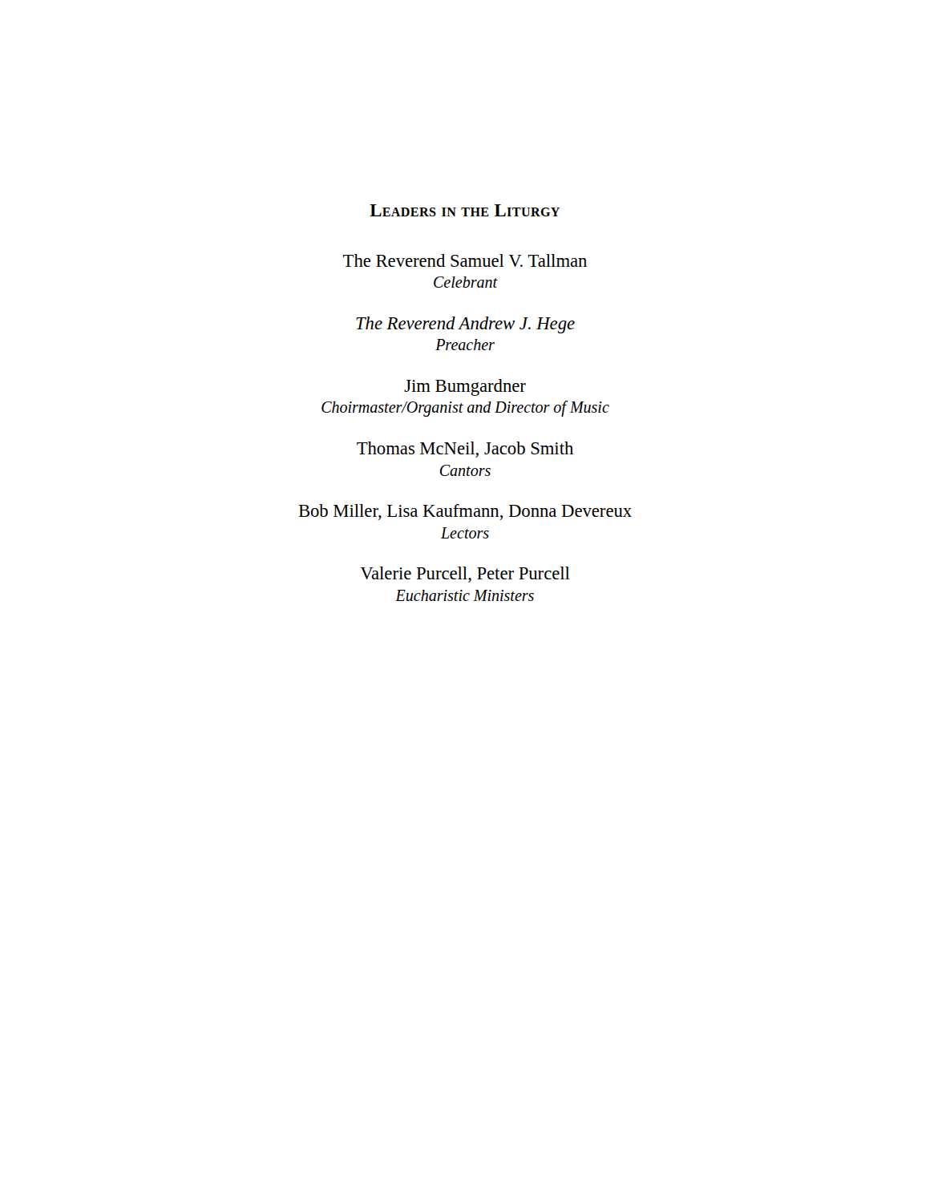Leaders in the Liturgy
The Reverend Samuel V. Tallman
Celebrant
The Reverend Andrew J. Hege
Preacher
Jim Bumgardner
Choirmaster/Organist and Director of Music
Thomas McNeil, Jacob Smith
Cantors
Bob Miller, Lisa Kaufmann, Donna Devereux
Lectors
Valerie Purcell, Peter Purcell
Eucharistic Ministers